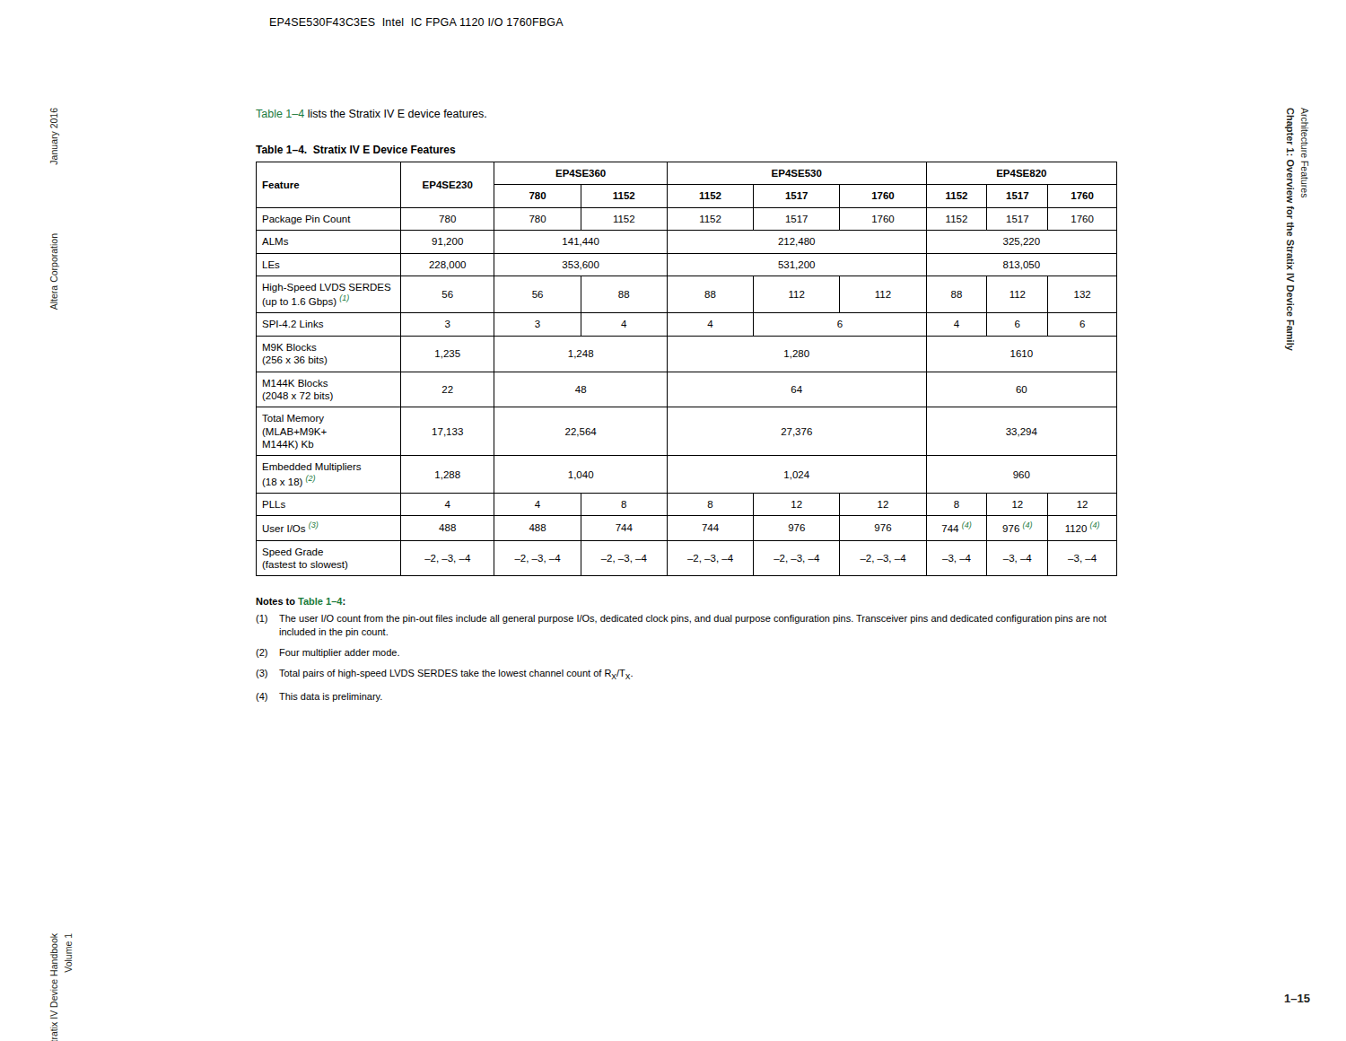EP4SE530F43C3ES Intel IC FPGA 1120 I/O 1760FBGA
January 2016
Altera Corporation
Stratix IV Device Handbook
Volume 1
Chapter 1: Overview for the Stratix IV Device Family
Architecture Features
Table 1–4 lists the Stratix IV E device features.
Table 1–4. Stratix IV E Device Features
| Feature | EP4SE230 | EP4SE360 | EP4SE530 | EP4SE820 |
| --- | --- | --- | --- | --- |
| 780 | 1152 | 1152 | 1517 | 1760 | 1152 | 1517 | 1760 |
| Package Pin Count | 780 | 780 | 1152 | 1152 | 1517 | 1760 | 1152 | 1517 | 1760 |
| ALMs | 91,200 | 141,440 | 212,480 | 325,220 |
| LEs | 228,000 | 353,600 | 531,200 | 813,050 |
| High-Speed LVDS SERDES (up to 1.6 Gbps) (1) | 56 | 56 | 88 | 88 | 112 | 112 | 88 | 112 | 132 |
| SPI-4.2 Links | 3 | 3 | 4 | 4 | 6 | 4 | 6 | 6 |
| M9K Blocks (256 x 36 bits) | 1,235 | 1,248 | 1,280 | 1610 |
| M144K Blocks (2048 x 72 bits) | 22 | 48 | 64 | 60 |
| Total Memory (MLAB+M9K+ M144K) Kb | 17,133 | 22,564 | 27,376 | 33,294 |
| Embedded Multipliers (18 x 18) (2) | 1,288 | 1,040 | 1,024 | 960 |
| PLLs | 4 | 4 | 8 | 8 | 12 | 12 | 8 | 12 | 12 |
| User I/Os (3) | 488 | 488 | 744 | 744 | 976 | 976 | 744 (4) | 976 (4) | 1120 (4) |
| Speed Grade (fastest to slowest) | –2, –3, –4 | –2, –3, –4 | –2, –3, –4 | –2, –3, –4 | –2, –3, –4 | –2, –3, –4 | –3, –4 | –3, –4 | –3, –4 |
Notes to Table 1–4:
(1) The user I/O count from the pin-out files include all general purpose I/Os, dedicated clock pins, and dual purpose configuration pins. Transceiver pins and dedicated configuration pins are not included in the pin count.
(2) Four multiplier adder mode.
(3) Total pairs of high-speed LVDS SERDES take the lowest channel count of RX/TX.
(4) This data is preliminary.
1–15